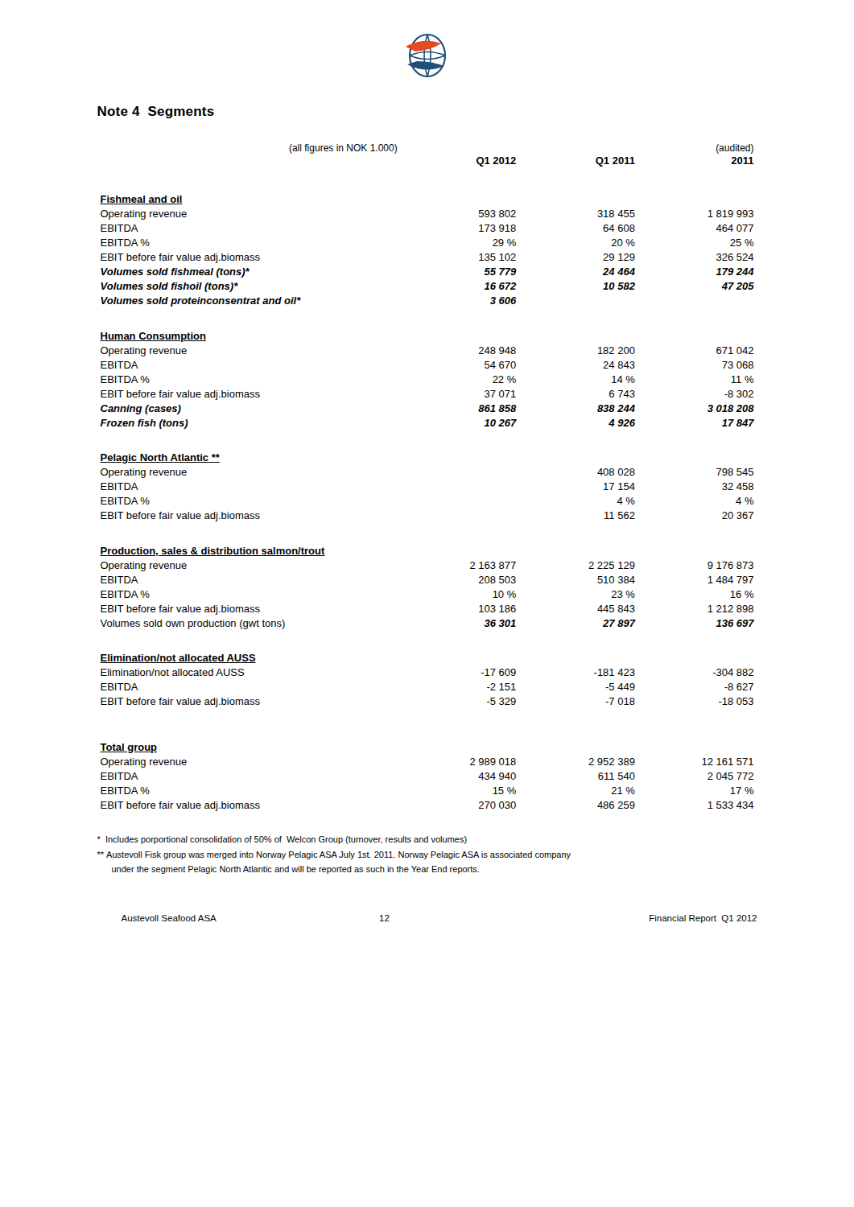Note 4 Segments
| (all figures in NOK 1.000) | | | (audited) |
| | Q1 2012 | Q1 2011 | 2011 |
| Fishmeal and oil | | | |
| Operating revenue | 593 802 | 318 455 | 1 819 993 |
| EBITDA | 173 918 | 64 608 | 464 077 |
| EBITDA % | 29 % | 20 % | 25 % |
| EBIT before fair value adj.biomass | 135 102 | 29 129 | 326 524 |
| Volumes sold fishmeal (tons)* | 55 779 | 24 464 | 179 244 |
| Volumes sold fishoil (tons)* | 16 672 | 10 582 | 47 205 |
| Volumes sold proteinconsentrat and oil* | 3 606 | | |
| Human Consumption | | | |
| Operating revenue | 248 948 | 182 200 | 671 042 |
| EBITDA | 54 670 | 24 843 | 73 068 |
| EBITDA % | 22 % | 14 % | 11 % |
| EBIT before fair value adj.biomass | 37 071 | 6 743 | -8 302 |
| Canning (cases) | 861 858 | 838 244 | 3 018 208 |
| Frozen fish (tons) | 10 267 | 4 926 | 17 847 |
| Pelagic North Atlantic ** | | | |
| Operating revenue | | 408 028 | 798 545 |
| EBITDA | | 17 154 | 32 458 |
| EBITDA % | | 4 % | 4 % |
| EBIT before fair value adj.biomass | | 11 562 | 20 367 |
| Production, sales & distribution salmon/trout | | | |
| Operating revenue | 2 163 877 | 2 225 129 | 9 176 873 |
| EBITDA | 208 503 | 510 384 | 1 484 797 |
| EBITDA % | 10 % | 23 % | 16 % |
| EBIT before fair value adj.biomass | 103 186 | 445 843 | 1 212 898 |
| Volumes sold own production (gwt tons) | 36 301 | 27 897 | 136 697 |
| Elimination/not allocated AUSS | | | |
| Elimination/not allocated AUSS | -17 609 | -181 423 | -304 882 |
| EBITDA | -2 151 | -5 449 | -8 627 |
| EBIT before fair value adj.biomass | -5 329 | -7 018 | -18 053 |
| Total group | | | |
| Operating revenue | 2 989 018 | 2 952 389 | 12 161 571 |
| EBITDA | 434 940 | 611 540 | 2 045 772 |
| EBITDA % | 15 % | 21 % | 17 % |
| EBIT before fair value adj.biomass | 270 030 | 486 259 | 1 533 434 |
* Includes porportional consolidation of 50% of Welcon Group (turnover, results and volumes)
** Austevoll Fisk group was merged into Norway Pelagic ASA July 1st. 2011. Norway Pelagic ASA is associated company
under the segment Pelagic North Atlantic and will be reported as such in the Year End reports.
Austevoll Seafood ASA
12
Financial Report Q1 2012